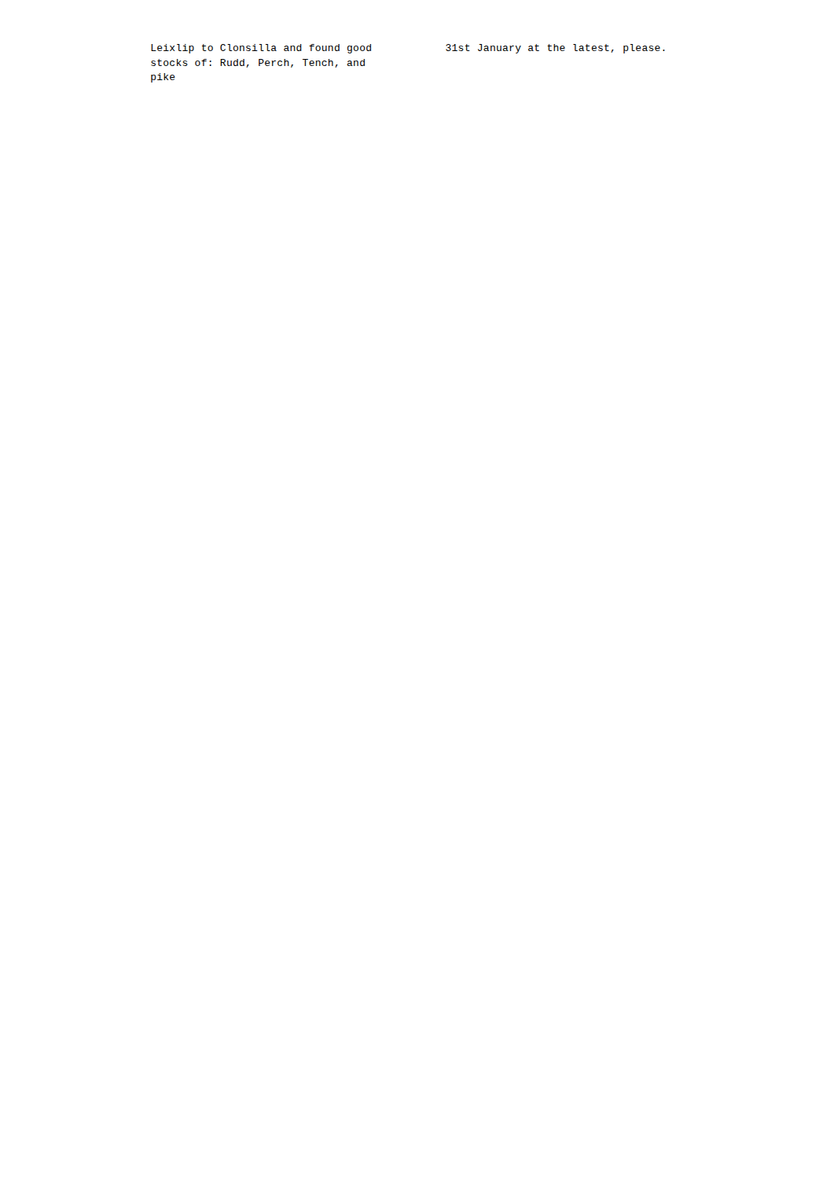Leixlip to Clonsilla and found good stocks of: Rudd, Perch, Tench, and pike
31st January at the latest, please.